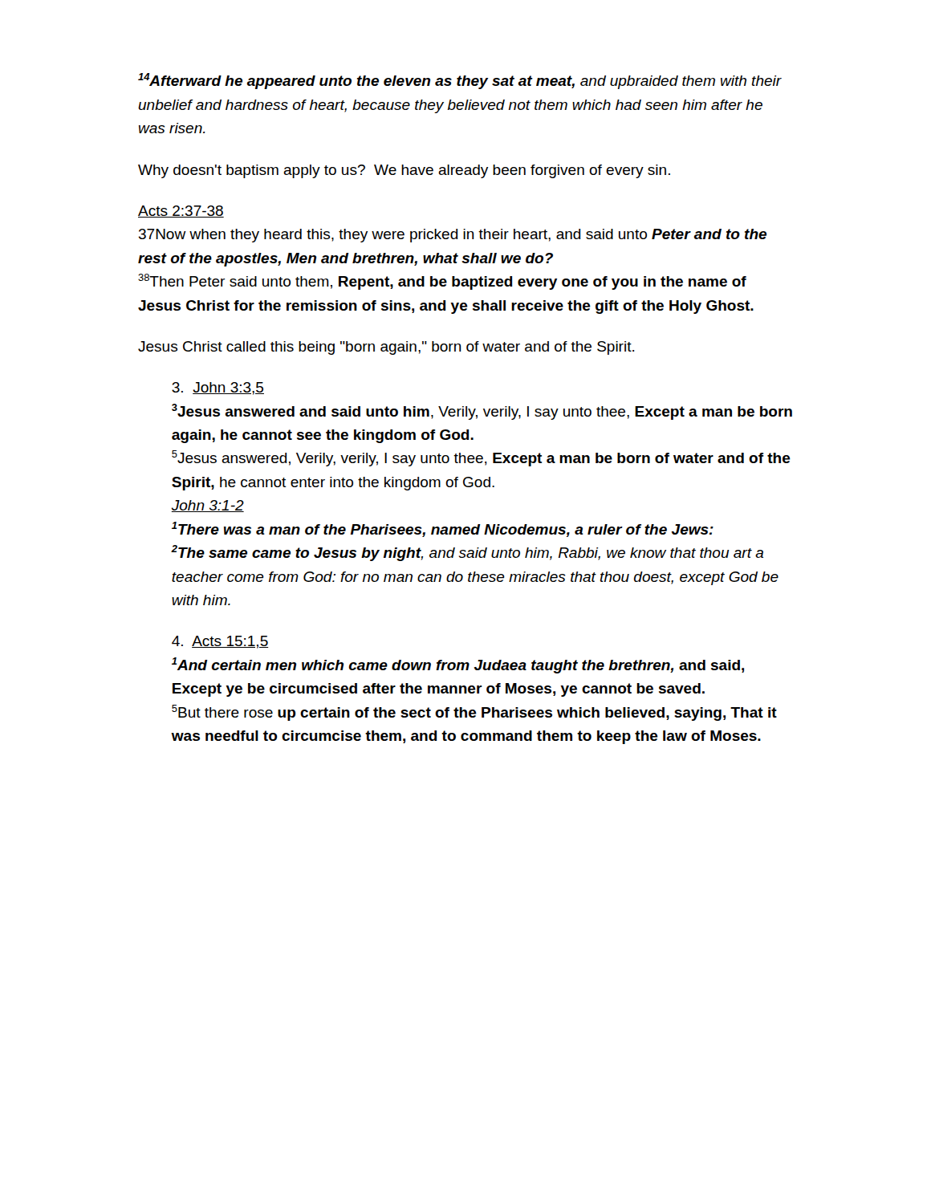14 Afterward he appeared unto the eleven as they sat at meat, and upbraided them with their unbelief and hardness of heart, because they believed not them which had seen him after he was risen.
Why doesn't baptism apply to us? We have already been forgiven of every sin.
Acts 2:37-38
37Now when they heard this, they were pricked in their heart, and said unto Peter and to the rest of the apostles, Men and brethren, what shall we do?
38 Then Peter said unto them, Repent, and be baptized every one of you in the name of Jesus Christ for the remission of sins, and ye shall receive the gift of the Holy Ghost.
Jesus Christ called this being "born again," born of water and of the Spirit.
3. John 3:3,5
3 Jesus answered and said unto him, Verily, verily, I say unto thee, Except a man be born again, he cannot see the kingdom of God.
5 Jesus answered, Verily, verily, I say unto thee, Except a man be born of water and of the Spirit, he cannot enter into the kingdom of God.
John 3:1-2
1 There was a man of the Pharisees, named Nicodemus, a ruler of the Jews:
2 The same came to Jesus by night, and said unto him, Rabbi, we know that thou art a teacher come from God: for no man can do these miracles that thou doest, except God be with him.
4. Acts 15:1,5
1 And certain men which came down from Judaea taught the brethren, and said, Except ye be circumcised after the manner of Moses, ye cannot be saved.
5 But there rose up certain of the sect of the Pharisees which believed, saying, That it was needful to circumcise them, and to command them to keep the law of Moses.